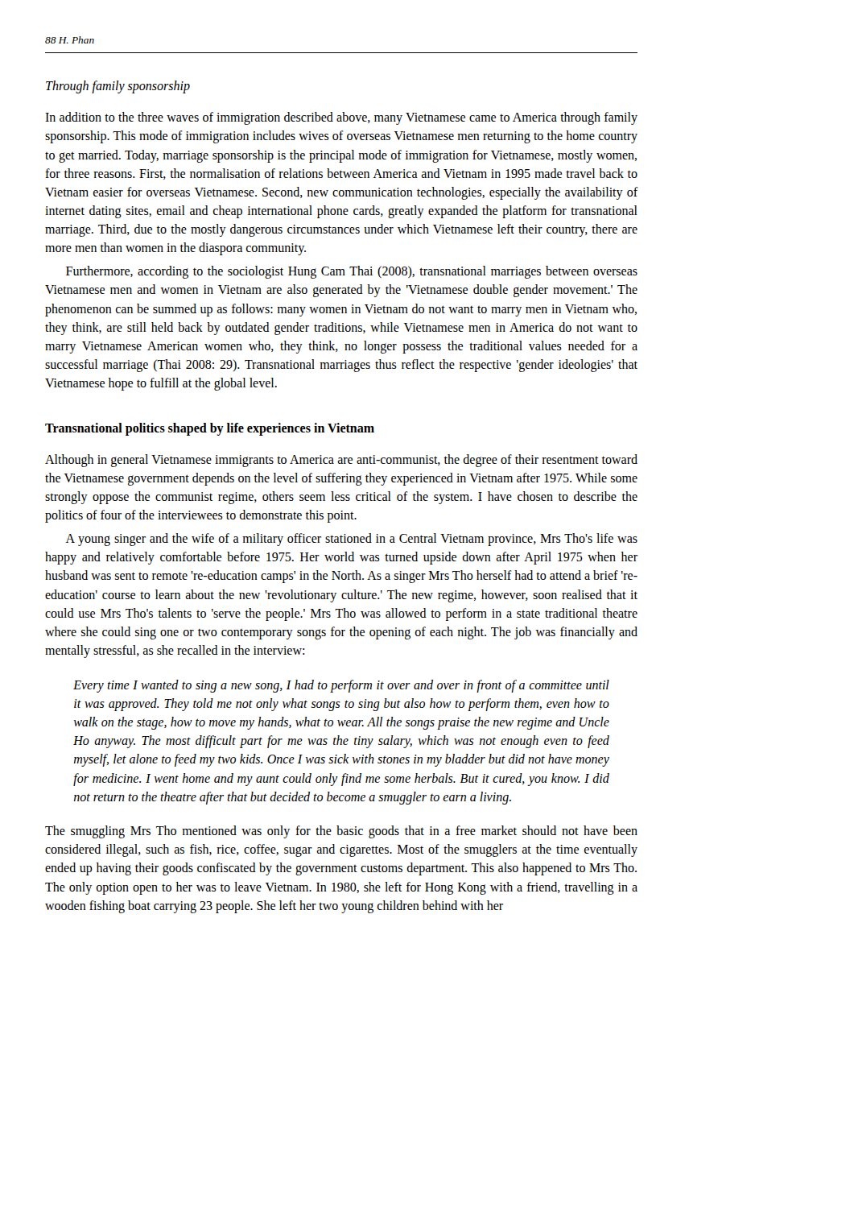88 H. Phan
Through family sponsorship
In addition to the three waves of immigration described above, many Vietnamese came to America through family sponsorship. This mode of immigration includes wives of overseas Vietnamese men returning to the home country to get married. Today, marriage sponsorship is the principal mode of immigration for Vietnamese, mostly women, for three reasons. First, the normalisation of relations between America and Vietnam in 1995 made travel back to Vietnam easier for overseas Vietnamese. Second, new communication technologies, especially the availability of internet dating sites, email and cheap international phone cards, greatly expanded the platform for transnational marriage. Third, due to the mostly dangerous circumstances under which Vietnamese left their country, there are more men than women in the diaspora community.
Furthermore, according to the sociologist Hung Cam Thai (2008), transnational marriages between overseas Vietnamese men and women in Vietnam are also generated by the 'Vietnamese double gender movement.' The phenomenon can be summed up as follows: many women in Vietnam do not want to marry men in Vietnam who, they think, are still held back by outdated gender traditions, while Vietnamese men in America do not want to marry Vietnamese American women who, they think, no longer possess the traditional values needed for a successful marriage (Thai 2008: 29). Transnational marriages thus reflect the respective 'gender ideologies' that Vietnamese hope to fulfill at the global level.
Transnational politics shaped by life experiences in Vietnam
Although in general Vietnamese immigrants to America are anti-communist, the degree of their resentment toward the Vietnamese government depends on the level of suffering they experienced in Vietnam after 1975. While some strongly oppose the communist regime, others seem less critical of the system. I have chosen to describe the politics of four of the interviewees to demonstrate this point.
A young singer and the wife of a military officer stationed in a Central Vietnam province, Mrs Tho's life was happy and relatively comfortable before 1975. Her world was turned upside down after April 1975 when her husband was sent to remote 're-education camps' in the North. As a singer Mrs Tho herself had to attend a brief 're-education' course to learn about the new 'revolutionary culture.' The new regime, however, soon realised that it could use Mrs Tho's talents to 'serve the people.' Mrs Tho was allowed to perform in a state traditional theatre where she could sing one or two contemporary songs for the opening of each night. The job was financially and mentally stressful, as she recalled in the interview:
Every time I wanted to sing a new song, I had to perform it over and over in front of a committee until it was approved. They told me not only what songs to sing but also how to perform them, even how to walk on the stage, how to move my hands, what to wear. All the songs praise the new regime and Uncle Ho anyway. The most difficult part for me was the tiny salary, which was not enough even to feed myself, let alone to feed my two kids. Once I was sick with stones in my bladder but did not have money for medicine. I went home and my aunt could only find me some herbals. But it cured, you know. I did not return to the theatre after that but decided to become a smuggler to earn a living.
The smuggling Mrs Tho mentioned was only for the basic goods that in a free market should not have been considered illegal, such as fish, rice, coffee, sugar and cigarettes. Most of the smugglers at the time eventually ended up having their goods confiscated by the government customs department. This also happened to Mrs Tho. The only option open to her was to leave Vietnam. In 1980, she left for Hong Kong with a friend, travelling in a wooden fishing boat carrying 23 people. She left her two young children behind with her